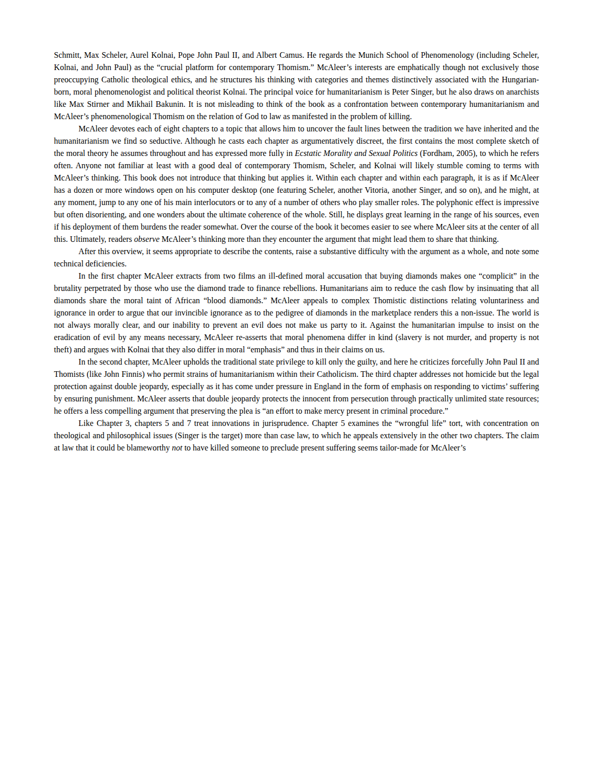Schmitt, Max Scheler, Aurel Kolnai, Pope John Paul II, and Albert Camus. He regards the Munich School of Phenomenology (including Scheler, Kolnai, and John Paul) as the “crucial platform for contemporary Thomism.” McAleer’s interests are emphatically though not exclusively those preoccupying Catholic theological ethics, and he structures his thinking with categories and themes distinctively associated with the Hungarian-born, moral phenomenologist and political theorist Kolnai. The principal voice for humanitarianism is Peter Singer, but he also draws on anarchists like Max Stirner and Mikhail Bakunin. It is not misleading to think of the book as a confrontation between contemporary humanitarianism and McAleer’s phenomenological Thomism on the relation of God to law as manifested in the problem of killing.
McAleer devotes each of eight chapters to a topic that allows him to uncover the fault lines between the tradition we have inherited and the humanitarianism we find so seductive. Although he casts each chapter as argumentatively discreet, the first contains the most complete sketch of the moral theory he assumes throughout and has expressed more fully in Ecstatic Morality and Sexual Politics (Fordham, 2005), to which he refers often. Anyone not familiar at least with a good deal of contemporary Thomism, Scheler, and Kolnai will likely stumble coming to terms with McAleer’s thinking. This book does not introduce that thinking but applies it. Within each chapter and within each paragraph, it is as if McAleer has a dozen or more windows open on his computer desktop (one featuring Scheler, another Vitoria, another Singer, and so on), and he might, at any moment, jump to any one of his main interlocutors or to any of a number of others who play smaller roles. The polyphonic effect is impressive but often disorienting, and one wonders about the ultimate coherence of the whole. Still, he displays great learning in the range of his sources, even if his deployment of them burdens the reader somewhat. Over the course of the book it becomes easier to see where McAleer sits at the center of all this. Ultimately, readers observe McAleer’s thinking more than they encounter the argument that might lead them to share that thinking.
After this overview, it seems appropriate to describe the contents, raise a substantive difficulty with the argument as a whole, and note some technical deficiencies.
In the first chapter McAleer extracts from two films an ill-defined moral accusation that buying diamonds makes one “complicit” in the brutality perpetrated by those who use the diamond trade to finance rebellions. Humanitarians aim to reduce the cash flow by insinuating that all diamonds share the moral taint of African “blood diamonds.” McAleer appeals to complex Thomistic distinctions relating voluntariness and ignorance in order to argue that our invincible ignorance as to the pedigree of diamonds in the marketplace renders this a non-issue. The world is not always morally clear, and our inability to prevent an evil does not make us party to it. Against the humanitarian impulse to insist on the eradication of evil by any means necessary, McAleer re-asserts that moral phenomena differ in kind (slavery is not murder, and property is not theft) and argues with Kolnai that they also differ in moral “emphasis” and thus in their claims on us.
In the second chapter, McAleer upholds the traditional state privilege to kill only the guilty, and here he criticizes forcefully John Paul II and Thomists (like John Finnis) who permit strains of humanitarianism within their Catholicism. The third chapter addresses not homicide but the legal protection against double jeopardy, especially as it has come under pressure in England in the form of emphasis on responding to victims’ suffering by ensuring punishment. McAleer asserts that double jeopardy protects the innocent from persecution through practically unlimited state resources; he offers a less compelling argument that preserving the plea is “an effort to make mercy present in criminal procedure.”
Like Chapter 3, chapters 5 and 7 treat innovations in jurisprudence. Chapter 5 examines the “wrongful life” tort, with concentration on theological and philosophical issues (Singer is the target) more than case law, to which he appeals extensively in the other two chapters. The claim at law that it could be blameworthy not to have killed someone to preclude present suffering seems tailor-made for McAleer’s